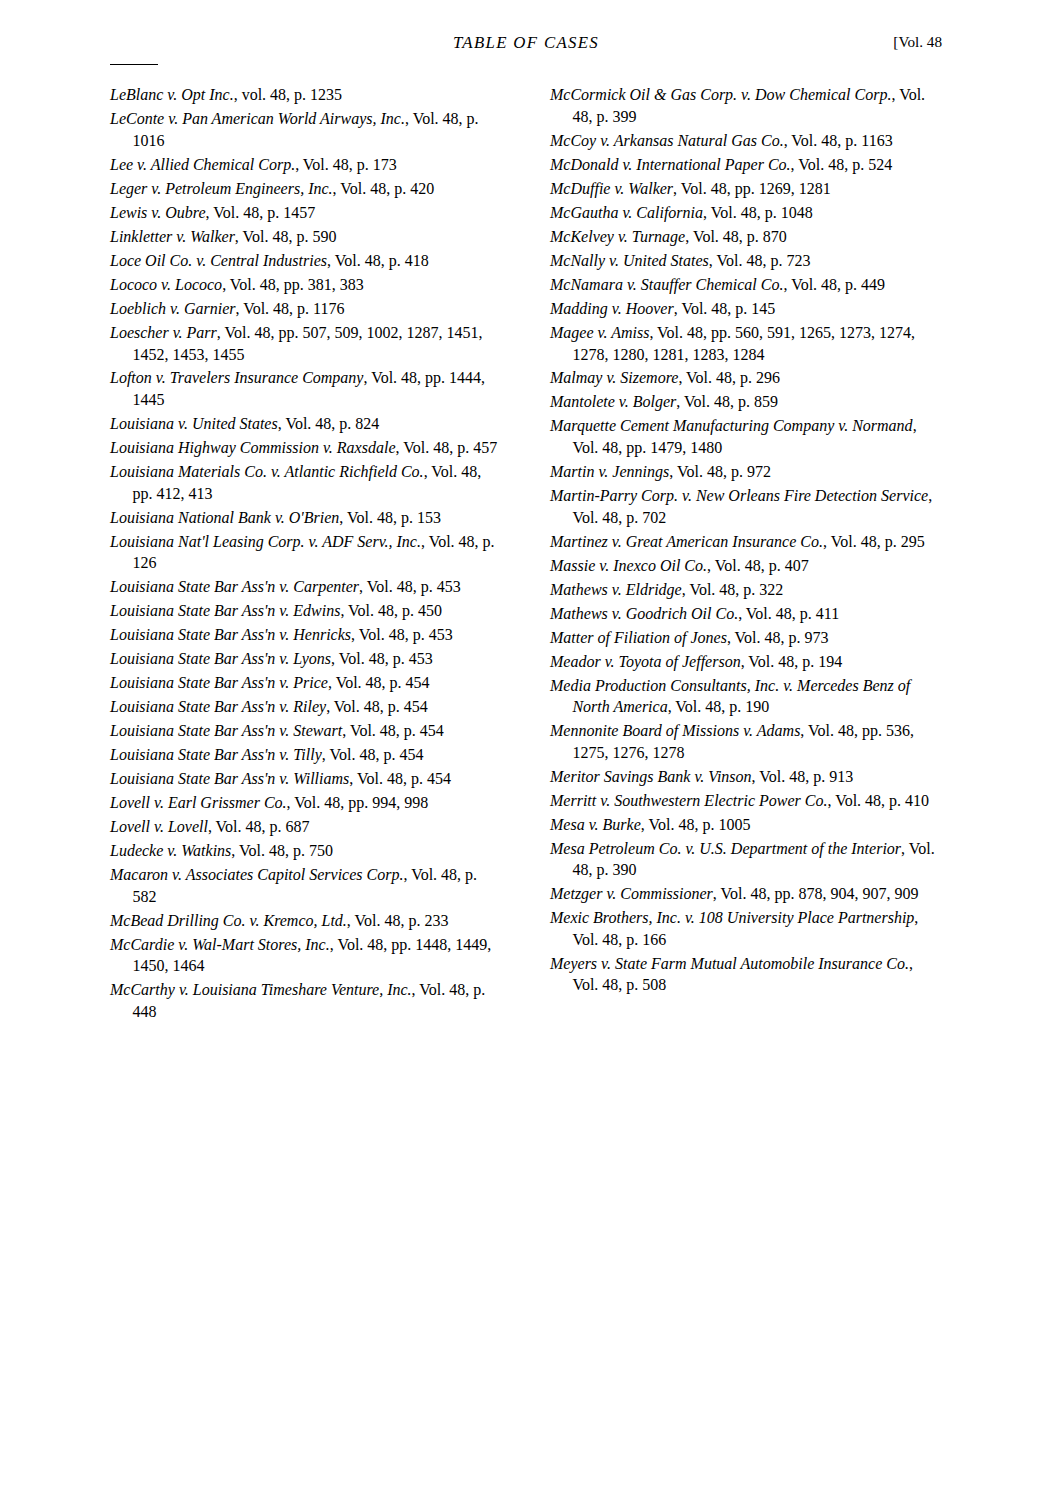Table of Cases
[Vol. 48
LeBlanc v. Opt Inc., vol. 48, p. 1235
LeConte v. Pan American World Airways, Inc., Vol. 48, p. 1016
Lee v. Allied Chemical Corp., Vol. 48, p. 173
Leger v. Petroleum Engineers, Inc., Vol. 48, p. 420
Lewis v. Oubre, Vol. 48, p. 1457
Linkletter v. Walker, Vol. 48, p. 590
Loce Oil Co. v. Central Industries, Vol. 48, p. 418
Lococo v. Lococo, Vol. 48, pp. 381, 383
Loeblich v. Garnier, Vol. 48, p. 1176
Loescher v. Parr, Vol. 48, pp. 507, 509, 1002, 1287, 1451, 1452, 1453, 1455
Lofton v. Travelers Insurance Company, Vol. 48, pp. 1444, 1445
Louisiana v. United States, Vol. 48, p. 824
Louisiana Highway Commission v. Raxsdale, Vol. 48, p. 457
Louisiana Materials Co. v. Atlantic Richfield Co., Vol. 48, pp. 412, 413
Louisiana National Bank v. O'Brien, Vol. 48, p. 153
Louisiana Nat'l Leasing Corp. v. ADF Serv., Inc., Vol. 48, p. 126
Louisiana State Bar Ass'n v. Carpenter, Vol. 48, p. 453
Louisiana State Bar Ass'n v. Edwins, Vol. 48, p. 450
Louisiana State Bar Ass'n v. Henricks, Vol. 48, p. 453
Louisiana State Bar Ass'n v. Lyons, Vol. 48, p. 453
Louisiana State Bar Ass'n v. Price, Vol. 48, p. 454
Louisiana State Bar Ass'n v. Riley, Vol. 48, p. 454
Louisiana State Bar Ass'n v. Stewart, Vol. 48, p. 454
Louisiana State Bar Ass'n v. Tilly, Vol. 48, p. 454
Louisiana State Bar Ass'n v. Williams, Vol. 48, p. 454
Lovell v. Earl Grissmer Co., Vol. 48, pp. 994, 998
Lovell v. Lovell, Vol. 48, p. 687
Ludecke v. Watkins, Vol. 48, p. 750
Macaron v. Associates Capitol Services Corp., Vol. 48, p. 582
McBead Drilling Co. v. Kremco, Ltd., Vol. 48, p. 233
McCardie v. Wal-Mart Stores, Inc., Vol. 48, pp. 1448, 1449, 1450, 1464
McCarthy v. Louisiana Timeshare Venture, Inc., Vol. 48, p. 448
McCormick Oil & Gas Corp. v. Dow Chemical Corp., Vol. 48, p. 399
McCoy v. Arkansas Natural Gas Co., Vol. 48, p. 1163
McDonald v. International Paper Co., Vol. 48, p. 524
McDuffie v. Walker, Vol. 48, pp. 1269, 1281
McGautha v. California, Vol. 48, p. 1048
McKelvey v. Turnage, Vol. 48, p. 870
McNally v. United States, Vol. 48, p. 723
McNamara v. Stauffer Chemical Co., Vol. 48, p. 449
Madding v. Hoover, Vol. 48, p. 145
Magee v. Amiss, Vol. 48, pp. 560, 591, 1265, 1273, 1274, 1278, 1280, 1281, 1283, 1284
Malmay v. Sizemore, Vol. 48, p. 296
Mantolete v. Bolger, Vol. 48, p. 859
Marquette Cement Manufacturing Company v. Normand, Vol. 48, pp. 1479, 1480
Martin v. Jennings, Vol. 48, p. 972
Martin-Parry Corp. v. New Orleans Fire Detection Service, Vol. 48, p. 702
Martinez v. Great American Insurance Co., Vol. 48, p. 295
Massie v. Inexco Oil Co., Vol. 48, p. 407
Mathews v. Eldridge, Vol. 48, p. 322
Mathews v. Goodrich Oil Co., Vol. 48, p. 411
Matter of Filiation of Jones, Vol. 48, p. 973
Meador v. Toyota of Jefferson, Vol. 48, p. 194
Media Production Consultants, Inc. v. Mercedes Benz of North America, Vol. 48, p. 190
Mennonite Board of Missions v. Adams, Vol. 48, pp. 536, 1275, 1276, 1278
Meritor Savings Bank v. Vinson, Vol. 48, p. 913
Merritt v. Southwestern Electric Power Co., Vol. 48, p. 410
Mesa v. Burke, Vol. 48, p. 1005
Mesa Petroleum Co. v. U.S. Department of the Interior, Vol. 48, p. 390
Metzger v. Commissioner, Vol. 48, pp. 878, 904, 907, 909
Mexic Brothers, Inc. v. 108 University Place Partnership, Vol. 48, p. 166
Meyers v. State Farm Mutual Automobile Insurance Co., Vol. 48, p. 508